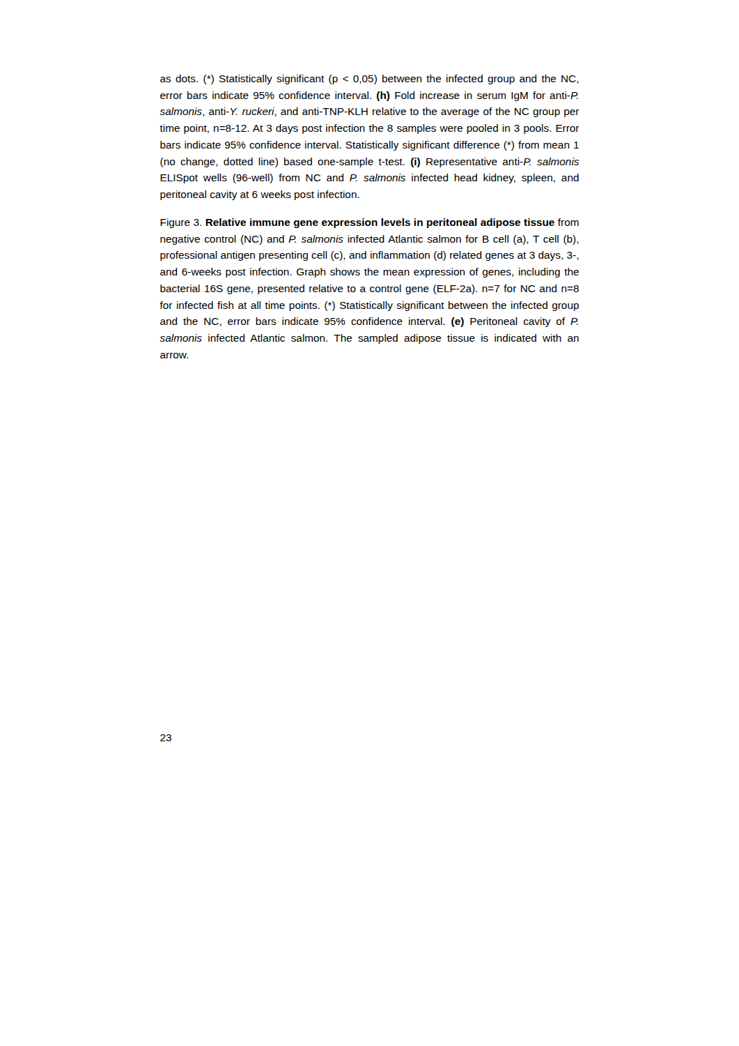as dots. (*) Statistically significant (p < 0,05) between the infected group and the NC, error bars indicate 95% confidence interval. (h) Fold increase in serum IgM for anti-P. salmonis, anti-Y. ruckeri, and anti-TNP-KLH relative to the average of the NC group per time point, n=8-12. At 3 days post infection the 8 samples were pooled in 3 pools. Error bars indicate 95% confidence interval. Statistically significant difference (*) from mean 1 (no change, dotted line) based one-sample t-test. (i) Representative anti-P. salmonis ELISpot wells (96-well) from NC and P. salmonis infected head kidney, spleen, and peritoneal cavity at 6 weeks post infection.
Figure 3. Relative immune gene expression levels in peritoneal adipose tissue from negative control (NC) and P. salmonis infected Atlantic salmon for B cell (a), T cell (b), professional antigen presenting cell (c), and inflammation (d) related genes at 3 days, 3-, and 6-weeks post infection. Graph shows the mean expression of genes, including the bacterial 16S gene, presented relative to a control gene (ELF-2a). n=7 for NC and n=8 for infected fish at all time points. (*) Statistically significant between the infected group and the NC, error bars indicate 95% confidence interval. (e) Peritoneal cavity of P. salmonis infected Atlantic salmon. The sampled adipose tissue is indicated with an arrow.
23